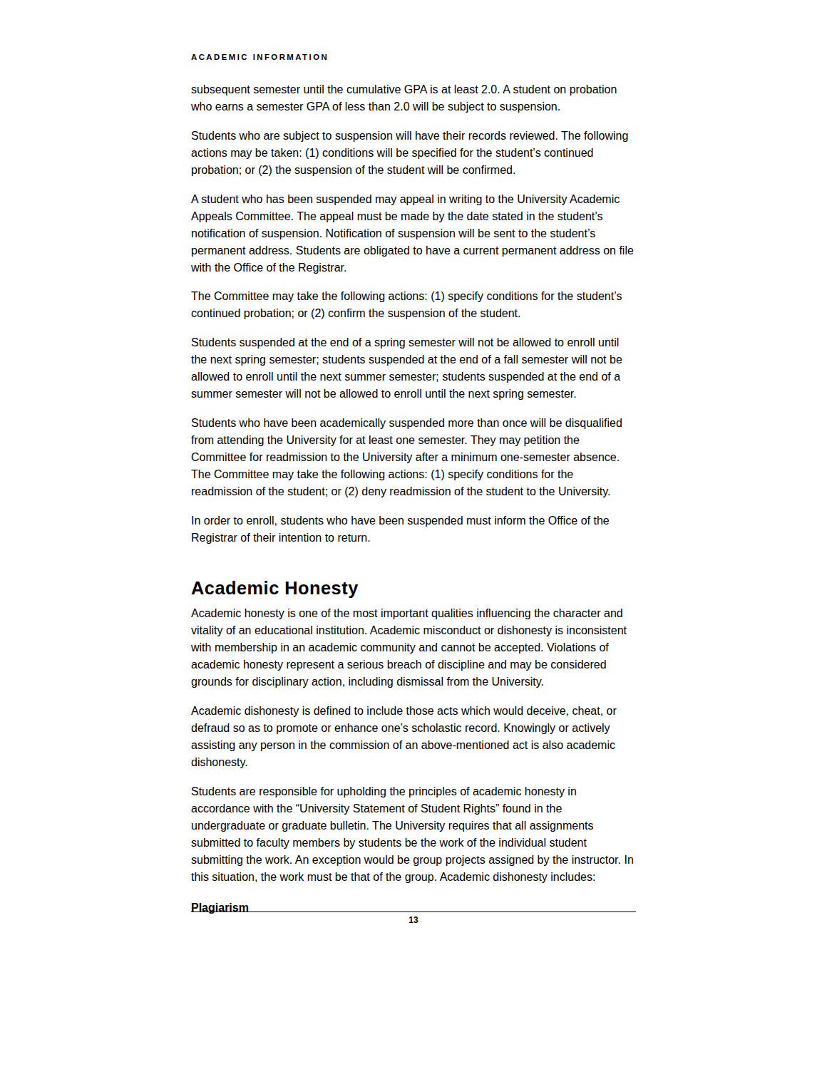ACADEMIC INFORMATION
subsequent semester until the cumulative GPA is at least 2.0. A student on probation who earns a semester GPA of less than 2.0 will be subject to suspension.
Students who are subject to suspension will have their records reviewed. The following actions may be taken: (1) conditions will be specified for the student’s continued probation; or (2) the suspension of the student will be confirmed.
A student who has been suspended may appeal in writing to the University Academic Appeals Committee. The appeal must be made by the date stated in the student’s notification of suspension. Notification of suspension will be sent to the student’s permanent address. Students are obligated to have a current permanent address on file with the Office of the Registrar.
The Committee may take the following actions: (1) specify conditions for the student’s continued probation; or (2) confirm the suspension of the student.
Students suspended at the end of a spring semester will not be allowed to enroll until the next spring semester; students suspended at the end of a fall semester will not be allowed to enroll until the next summer semester; students suspended at the end of a summer semester will not be allowed to enroll until the next spring semester.
Students who have been academically suspended more than once will be disqualified from attending the University for at least one semester. They may petition the Committee for readmission to the University after a minimum one-semester absence. The Committee may take the following actions: (1) specify conditions for the readmission of the student; or (2) deny readmission of the student to the University.
In order to enroll, students who have been suspended must inform the Office of the Registrar of their intention to return.
Academic Honesty
Academic honesty is one of the most important qualities influencing the character and vitality of an educational institution. Academic misconduct or dishonesty is inconsistent with membership in an academic community and cannot be accepted. Violations of academic honesty represent a serious breach of discipline and may be considered grounds for disciplinary action, including dismissal from the University.
Academic dishonesty is defined to include those acts which would deceive, cheat, or defraud so as to promote or enhance one’s scholastic record. Knowingly or actively assisting any person in the commission of an above-mentioned act is also academic dishonesty.
Students are responsible for upholding the principles of academic honesty in accordance with the “University Statement of Student Rights” found in the undergraduate or graduate bulletin. The University requires that all assignments submitted to faculty members by students be the work of the individual student submitting the work. An exception would be group projects assigned by the instructor. In this situation, the work must be that of the group. Academic dishonesty includes:
Plagiarism
13